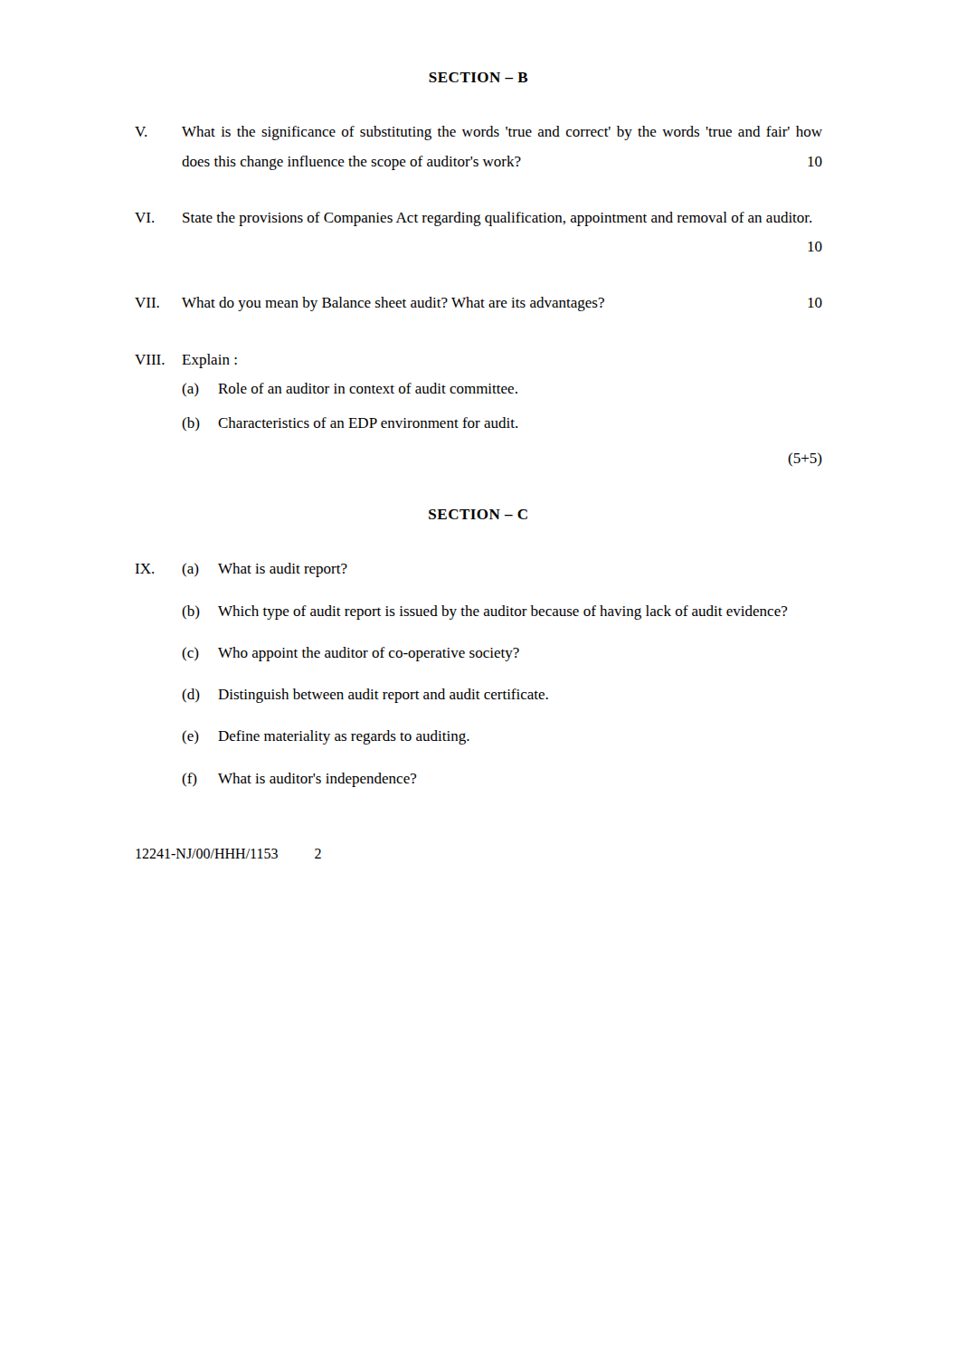SECTION – B
V. What is the significance of substituting the words 'true and correct' by the words 'true and fair' how does this change influence the scope of auditor's work?10
VI. State the provisions of Companies Act regarding qualification, appointment and removal of an auditor.10
VII. What do you mean by Balance sheet audit? What are its advantages?10
VIII. Explain :
(a) Role of an auditor in context of audit committee.
(b) Characteristics of an EDP environment for audit.
(5+5)
SECTION – C
IX.
(a) What is audit report?
(b) Which type of audit report is issued by the auditor because of having lack of audit evidence?
(c) Who appoint the auditor of co-operative society?
(d) Distinguish between audit report and audit certificate.
(e) Define materiality as regards to auditing.
(f) What is auditor's independence?
12241-NJ/00/HHH/11532